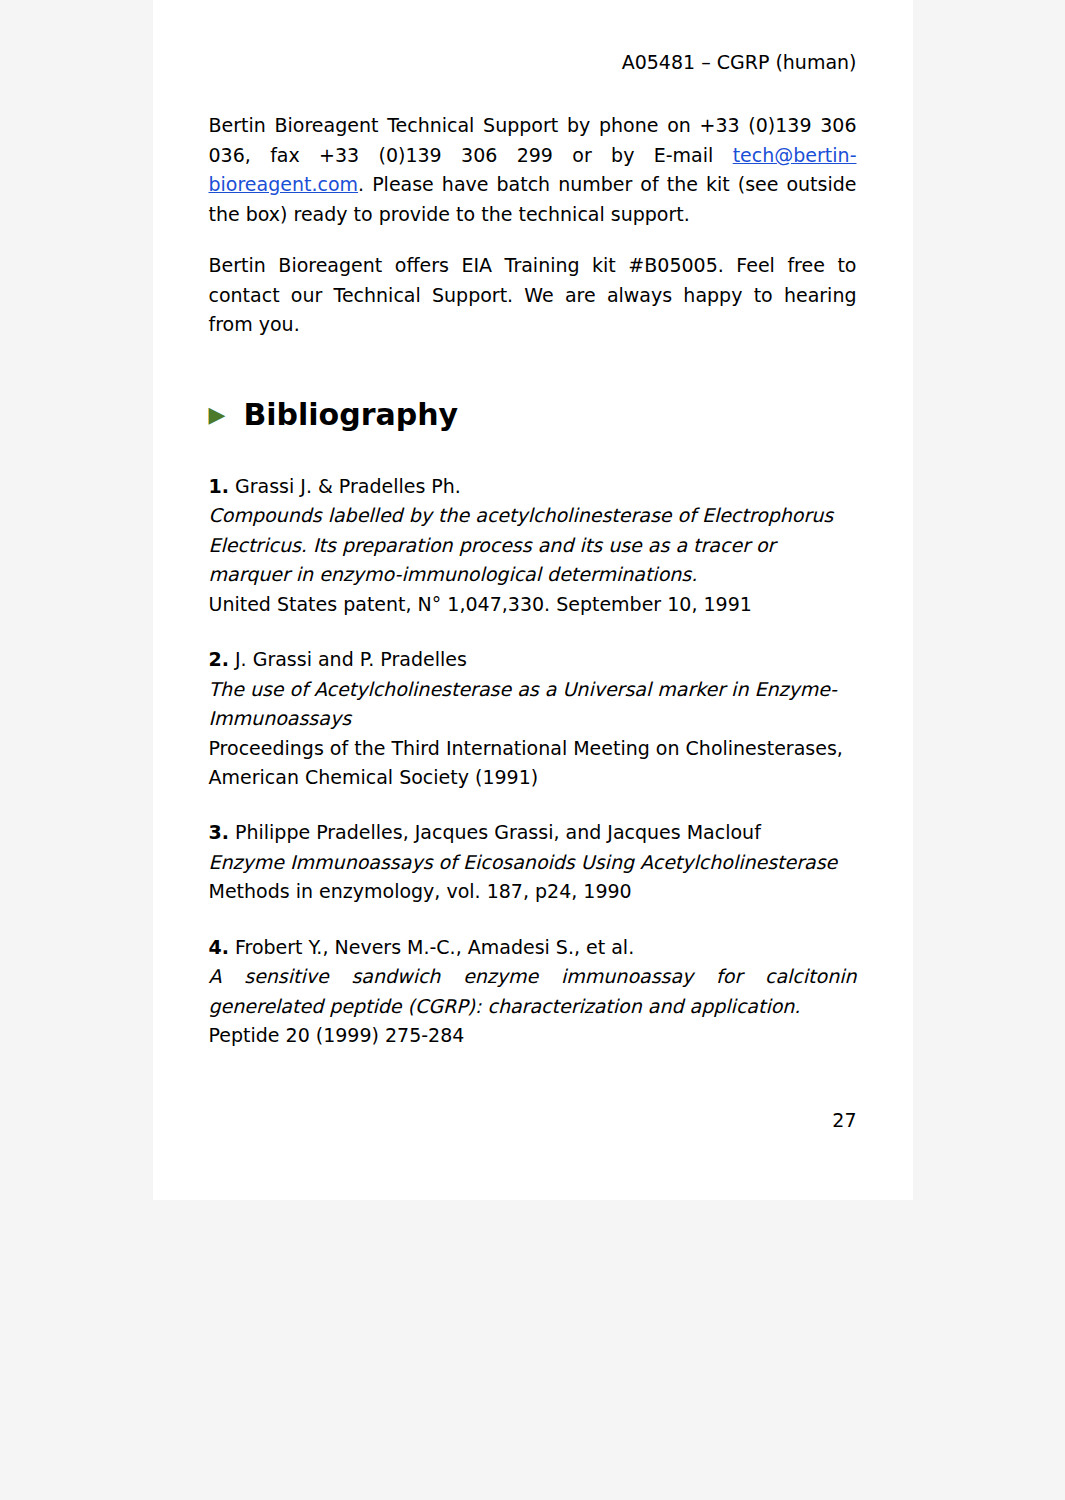A05481 – CGRP (human)
Bertin Bioreagent Technical Support by phone on +33 (0)139 306 036, fax +33 (0)139 306 299 or by E-mail tech@bertin-bioreagent.com. Please have batch number of the kit (see outside the box) ready to provide to the technical support.
Bertin Bioreagent offers EIA Training kit #B05005. Feel free to contact our Technical Support. We are always happy to hearing from you.
▶Bibliography
1. Grassi J. & Pradelles Ph.
Compounds labelled by the acetylcholinesterase of Electrophorus Electricus. Its preparation process and its use as a tracer or marquer in enzymo-immunological determinations.
United States patent, N° 1,047,330. September 10, 1991
2. J. Grassi and P. Pradelles
The use of Acetylcholinesterase as a Universal marker in Enzyme-Immunoassays
Proceedings of the Third International Meeting on Cholinesterases, American Chemical Society (1991)
3. Philippe Pradelles, Jacques Grassi, and Jacques Maclouf
Enzyme Immunoassays of Eicosanoids Using Acetylcholinesterase
Methods in enzymology, vol. 187, p24, 1990
4. Frobert Y., Nevers M.-C., Amadesi S., et al.
A sensitive sandwich enzyme immunoassay for calcitonin generelated peptide (CGRP): characterization and application.
Peptide 20 (1999) 275-284
27